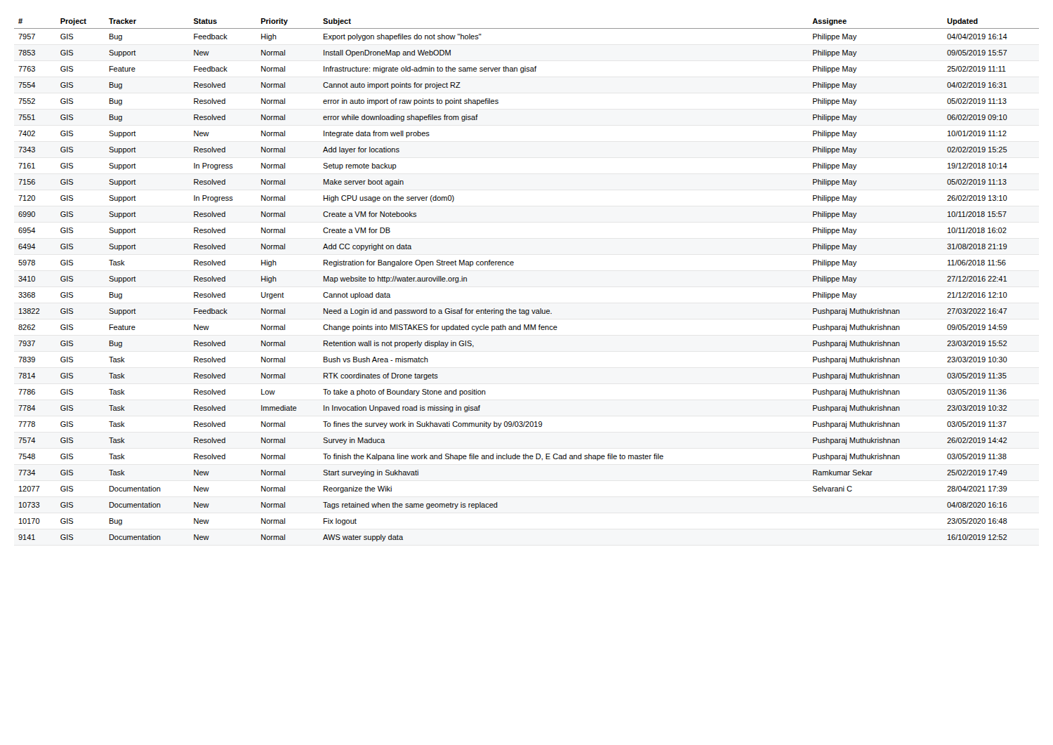| # | Project | Tracker | Status | Priority | Subject | Assignee | Updated |
| --- | --- | --- | --- | --- | --- | --- | --- |
| 7957 | GIS | Bug | Feedback | High | Export polygon shapefiles do not show "holes" | Philippe May | 04/04/2019 16:14 |
| 7853 | GIS | Support | New | Normal | Install OpenDroneMap and WebODM | Philippe May | 09/05/2019 15:57 |
| 7763 | GIS | Feature | Feedback | Normal | Infrastructure: migrate old-admin to the same server than gisaf | Philippe May | 25/02/2019 11:11 |
| 7554 | GIS | Bug | Resolved | Normal | Cannot auto import points for project RZ | Philippe May | 04/02/2019 16:31 |
| 7552 | GIS | Bug | Resolved | Normal | error in auto import of raw points to point shapefiles | Philippe May | 05/02/2019 11:13 |
| 7551 | GIS | Bug | Resolved | Normal | error while downloading shapefiles from gisaf | Philippe May | 06/02/2019 09:10 |
| 7402 | GIS | Support | New | Normal | Integrate data from well probes | Philippe May | 10/01/2019 11:12 |
| 7343 | GIS | Support | Resolved | Normal | Add layer for locations | Philippe May | 02/02/2019 15:25 |
| 7161 | GIS | Support | In Progress | Normal | Setup remote backup | Philippe May | 19/12/2018 10:14 |
| 7156 | GIS | Support | Resolved | Normal | Make server boot again | Philippe May | 05/02/2019 11:13 |
| 7120 | GIS | Support | In Progress | Normal | High CPU usage on the server (dom0) | Philippe May | 26/02/2019 13:10 |
| 6990 | GIS | Support | Resolved | Normal | Create a VM for Notebooks | Philippe May | 10/11/2018 15:57 |
| 6954 | GIS | Support | Resolved | Normal | Create a VM for DB | Philippe May | 10/11/2018 16:02 |
| 6494 | GIS | Support | Resolved | Normal | Add CC copyright on data | Philippe May | 31/08/2018 21:19 |
| 5978 | GIS | Task | Resolved | High | Registration for Bangalore Open Street Map conference | Philippe May | 11/06/2018 11:56 |
| 3410 | GIS | Support | Resolved | High | Map website to http://water.auroville.org.in | Philippe May | 27/12/2016 22:41 |
| 3368 | GIS | Bug | Resolved | Urgent | Cannot upload data | Philippe May | 21/12/2016 12:10 |
| 13822 | GIS | Support | Feedback | Normal | Need a Login id and password to a Gisaf for entering the tag value. | Pushparaj Muthukrishnan | 27/03/2022 16:47 |
| 8262 | GIS | Feature | New | Normal | Change points into MISTAKES for updated cycle path and MM fence | Pushparaj Muthukrishnan | 09/05/2019 14:59 |
| 7937 | GIS | Bug | Resolved | Normal | Retention wall is not properly display in GIS, | Pushparaj Muthukrishnan | 23/03/2019 15:52 |
| 7839 | GIS | Task | Resolved | Normal | Bush vs Bush Area - mismatch | Pushparaj Muthukrishnan | 23/03/2019 10:30 |
| 7814 | GIS | Task | Resolved | Normal | RTK coordinates of Drone targets | Pushparaj Muthukrishnan | 03/05/2019 11:35 |
| 7786 | GIS | Task | Resolved | Low | To take a photo of Boundary Stone and position | Pushparaj Muthukrishnan | 03/05/2019 11:36 |
| 7784 | GIS | Task | Resolved | Immediate | In Invocation Unpaved road is missing in gisaf | Pushparaj Muthukrishnan | 23/03/2019 10:32 |
| 7778 | GIS | Task | Resolved | Normal | To fines the survey work in Sukhavati Community by 09/03/2019 | Pushparaj Muthukrishnan | 03/05/2019 11:37 |
| 7574 | GIS | Task | Resolved | Normal | Survey in Maduca | Pushparaj Muthukrishnan | 26/02/2019 14:42 |
| 7548 | GIS | Task | Resolved | Normal | To finish the Kalpana line work and Shape file and include the D, E Cad and shape file to master file | Pushparaj Muthukrishnan | 03/05/2019 11:38 |
| 7734 | GIS | Task | New | Normal | Start surveying in Sukhavati | Ramkumar Sekar | 25/02/2019 17:49 |
| 12077 | GIS | Documentation | New | Normal | Reorganize the Wiki | Selvarani C | 28/04/2021 17:39 |
| 10733 | GIS | Documentation | New | Normal | Tags retained when the same geometry is replaced | | 04/08/2020 16:16 |
| 10170 | GIS | Bug | New | Normal | Fix logout | | 23/05/2020 16:48 |
| 9141 | GIS | Documentation | New | Normal | AWS water supply data | | 16/10/2019 12:52 |